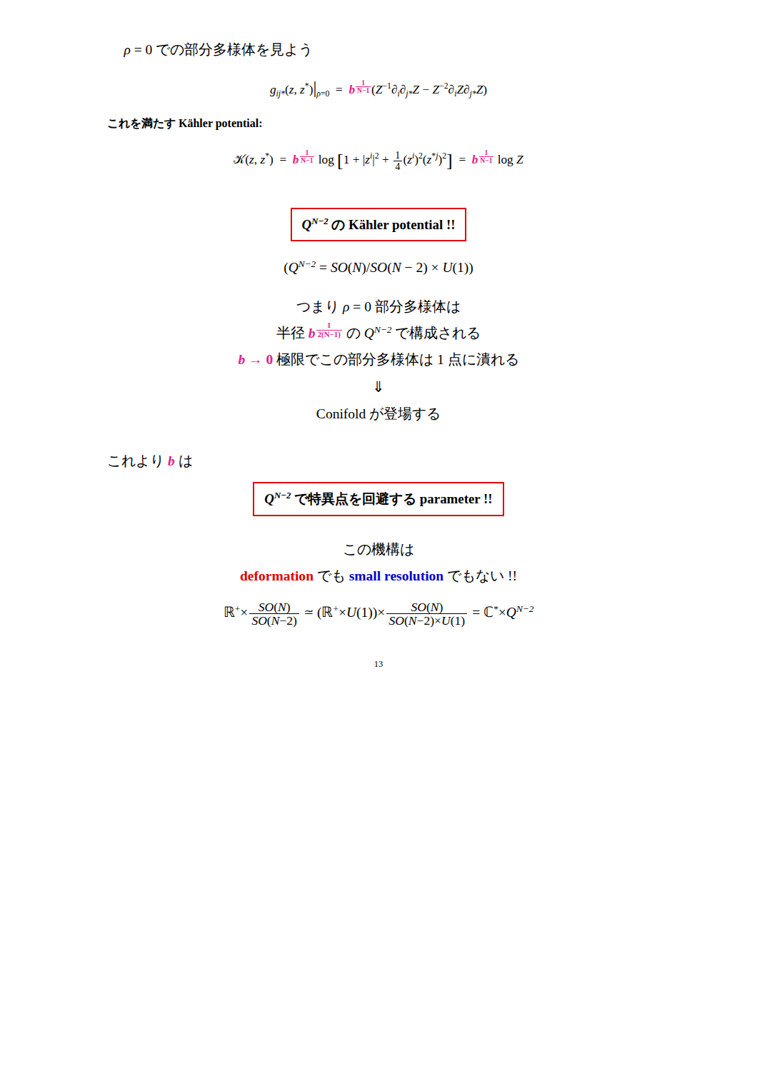ρ = 0 での部分多様体を見よう
gij*(z, z*)|ρ=0 = b1 N−1(Z−1∂i∂j*Z − Z−2∂iZ∂j*Z)
これを満たす Kähler potential:
𝒦(z, z*) = b1 N−1 log [1 + |zi|2 + 14(zi)2(z*j)2] = b1 N−1 log Z
QN−2 の Kähler potential !!
(QN−2 = SO(N)/SO(N − 2) × U(1))
つまり ρ = 0 部分多様体は
半径 b12(N−1) の QN−2 で構成される
b → 0 極限でこの部分多様体は 1 点に潰れる
⇓
Conifold が登場する
これより b は
QN−2 で特異点を回避する parameter !!
この機構は
deformation でも small resolution でもない !!
ℝ+×SO(N) SO(N−2) ≃ (ℝ+×U(1))×SO(N) SO(N−2)×U(1) = ℂ*×QN−2
13